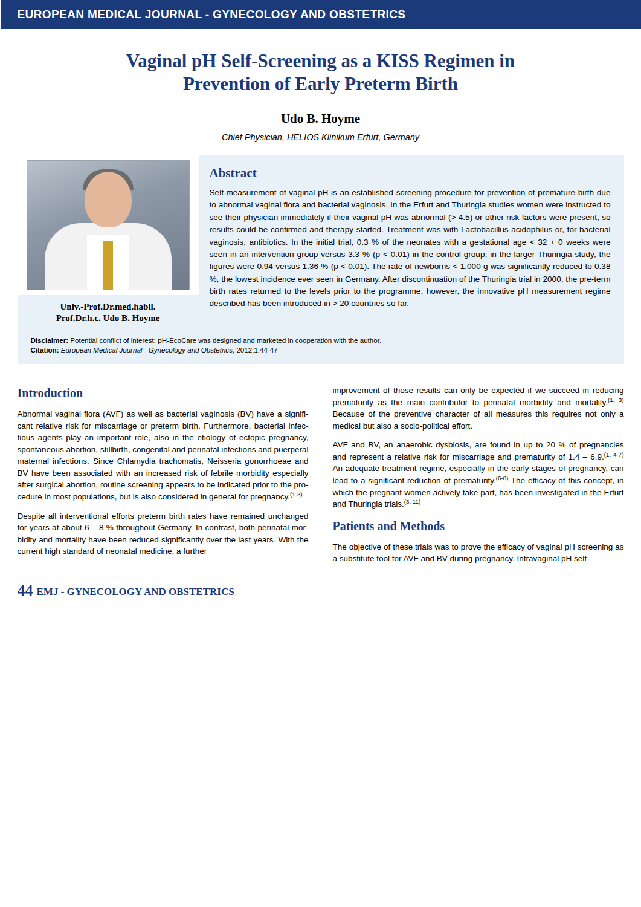European Medical Journal - Gynecology and Obstetrics
Vaginal pH Self-Screening as a KISS Regimen in
Prevention of Early Preterm Birth
Udo B. Hoyme
Chief Physician, HELIOS Klinikum Erfurt, Germany
Univ.-Prof.Dr.med.habil.
Prof.Dr.h.c. Udo B. Hoyme
Abstract
Self-measurement of vaginal pH is an established screening procedure for prevention of premature birth due to abnormal vaginal flora and bacterial vaginosis. In the Erfurt and Thuringia studies women were instructed to see their physician immediately if their vaginal pH was abnormal (> 4.5) or other risk factors were present, so results could be confirmed and therapy started. Treatment was with Lactobacillus acidophilus or, for bacterial vaginosis, antibiotics. In the initial trial, 0.3 % of the neonates with a gestational age < 32 + 0 weeks were seen in an intervention group versus 3.3 % (p < 0.01) in the control group; in the larger Thuringia study, the figures were 0.94 versus 1.36 % (p < 0.01). The rate of newborns < 1.000 g was significantly reduced to 0.38 %, the lowest incidence ever seen in Germany. After discontinuation of the Thuringia trial in 2000, the pre-term birth rates returned to the levels prior to the programme, however, the innovative pH measurement regime described has been introduced in > 20 countries so far.
Disclaimer: Potential conflict of interest: pH-EcoCare was designed and marketed in cooperation with the author.
Citation: European Medical Journal - Gynecology and Obstetrics, 2012:1:44-47
Introduction
Abnormal vaginal flora (AVF) as well as bacterial vaginosis (BV) have a significant relative risk for miscarriage or preterm birth. Furthermore, bacterial infectious agents play an important role, also in the etiology of ectopic pregnancy, spontaneous abortion, stillbirth, congenital and perinatal infections and puerperal maternal infections. Since Chlamydia trachomatis, Neisseria gonorrhoeae and BV have been associated with an increased risk of febrile morbidity especially after surgical abortion, routine screening appears to be indicated prior to the procedure in most populations, but is also considered in general for pregnancy.(1-3)
Despite all interventional efforts preterm birth rates have remained unchanged for years at about 6 – 8 % throughout Germany. In contrast, both perinatal morbidity and mortality have been reduced significantly over the last years. With the current high standard of neonatal medicine, a further
improvement of those results can only be expected if we succeed in reducing prematurity as the main contributor to perinatal morbidity and mortality.(1, 3) Because of the preventive character of all measures this requires not only a medical but also a socio-political effort.
AVF and BV, an anaerobic dysbiosis, are found in up to 20 % of pregnancies and represent a relative risk for miscarriage and prematurity of 1.4 – 6.9.(1, 4-7) An adequate treatment regime, especially in the early stages of pregnancy, can lead to a significant reduction of prematurity.(6-8) The efficacy of this concept, in which the pregnant women actively take part, has been investigated in the Erfurt and Thuringia trials.(3, 11)
Patients and Methods
The objective of these trials was to prove the efficacy of vaginal pH screening as a substitute tool for AVF and BV during pregnancy. Intravaginal pH self-
44 EMJ - GYNECOLOGY AND OBSTETRICS